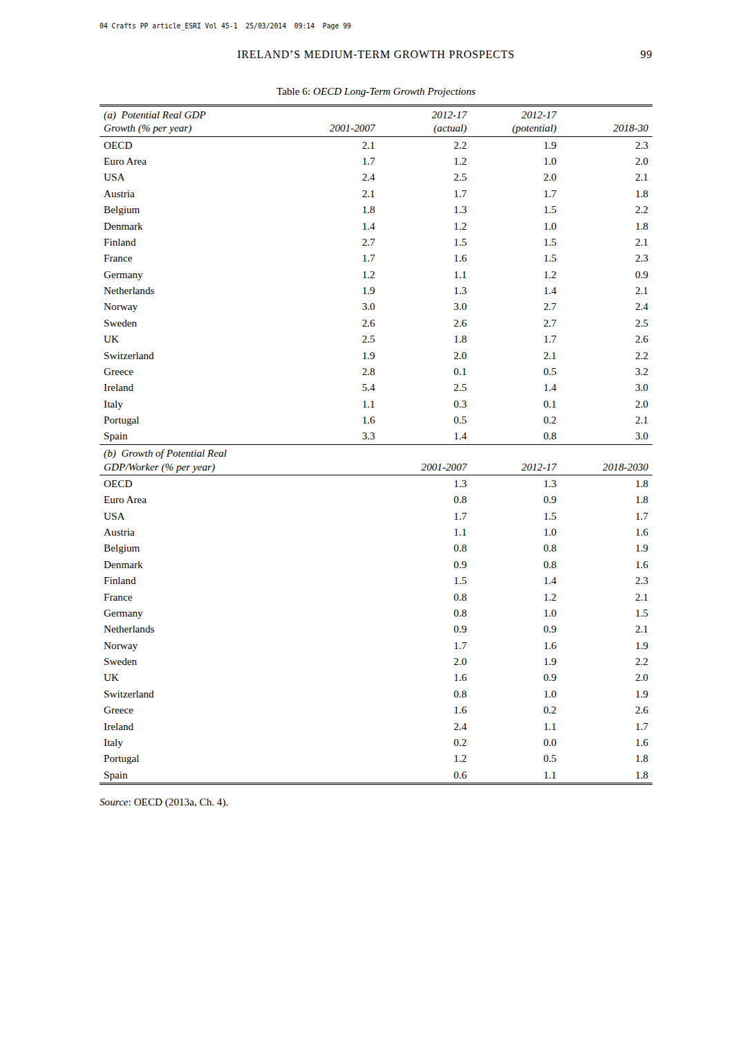04 Crafts PP article_ESRI Vol 45-1 25/03/2014 09:14 Page 99
IRELAND’S MEDIUM-TERM GROWTH PROSPECTS 99
Table 6: OECD Long-Term Growth Projections
| (a) Potential Real GDP Growth (% per year) | 2001-2007 | 2012-17 (actual) | 2012-17 (potential) | 2018-30 |
| --- | --- | --- | --- | --- |
| OECD | 2.1 | 2.2 | 1.9 | 2.3 |
| Euro Area | 1.7 | 1.2 | 1.0 | 2.0 |
| USA | 2.4 | 2.5 | 2.0 | 2.1 |
| Austria | 2.1 | 1.7 | 1.7 | 1.8 |
| Belgium | 1.8 | 1.3 | 1.5 | 2.2 |
| Denmark | 1.4 | 1.2 | 1.0 | 1.8 |
| Finland | 2.7 | 1.5 | 1.5 | 2.1 |
| France | 1.7 | 1.6 | 1.5 | 2.3 |
| Germany | 1.2 | 1.1 | 1.2 | 0.9 |
| Netherlands | 1.9 | 1.3 | 1.4 | 2.1 |
| Norway | 3.0 | 3.0 | 2.7 | 2.4 |
| Sweden | 2.6 | 2.6 | 2.7 | 2.5 |
| UK | 2.5 | 1.8 | 1.7 | 2.6 |
| Switzerland | 1.9 | 2.0 | 2.1 | 2.2 |
| Greece | 2.8 | 0.1 | 0.5 | 3.2 |
| Ireland | 5.4 | 2.5 | 1.4 | 3.0 |
| Italy | 1.1 | 0.3 | 0.1 | 2.0 |
| Portugal | 1.6 | 0.5 | 0.2 | 2.1 |
| Spain | 3.3 | 1.4 | 0.8 | 3.0 |
| (b) Growth of Potential Real GDP/Worker (% per year) | 2001-2007 | 2012-17 | 2018-2030 |
| OECD | 1.3 | 1.3 | 1.8 |
| Euro Area | 0.8 | 0.9 | 1.8 |
| USA | 1.7 | 1.5 | 1.7 |
| Austria | 1.1 | 1.0 | 1.6 |
| Belgium | 0.8 | 0.8 | 1.9 |
| Denmark | 0.9 | 0.8 | 1.6 |
| Finland | 1.5 | 1.4 | 2.3 |
| France | 0.8 | 1.2 | 2.1 |
| Germany | 0.8 | 1.0 | 1.5 |
| Netherlands | 0.9 | 0.9 | 2.1 |
| Norway | 1.7 | 1.6 | 1.9 |
| Sweden | 2.0 | 1.9 | 2.2 |
| UK | 1.6 | 0.9 | 2.0 |
| Switzerland | 0.8 | 1.0 | 1.9 |
| Greece | 1.6 | 0.2 | 2.6 |
| Ireland | 2.4 | 1.1 | 1.7 |
| Italy | 0.2 | 0.0 | 1.6 |
| Portugal | 1.2 | 0.5 | 1.8 |
| Spain | 0.6 | 1.1 | 1.8 |
Source: OECD (2013a, Ch. 4).